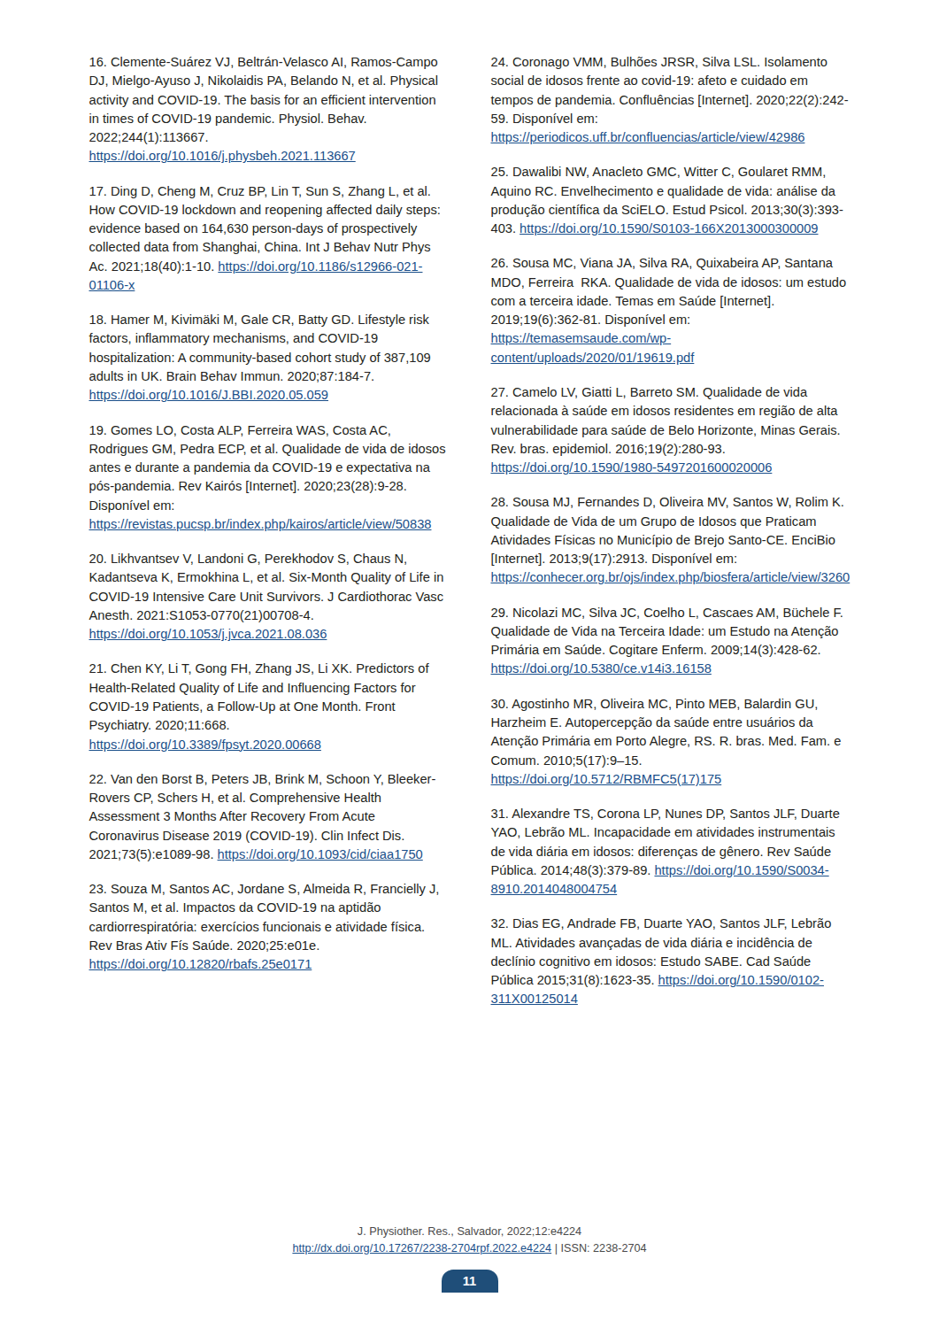16. Clemente-Suárez VJ, Beltrán-Velasco AI, Ramos-Campo DJ, Mielgo-Ayuso J, Nikolaidis PA, Belando N, et al. Physical activity and COVID-19. The basis for an efficient intervention in times of COVID-19 pandemic. Physiol. Behav. 2022;244(1):113667. https://doi.org/10.1016/j.physbeh.2021.113667
17. Ding D, Cheng M, Cruz BP, Lin T, Sun S, Zhang L, et al. How COVID-19 lockdown and reopening affected daily steps: evidence based on 164,630 person-days of prospectively collected data from Shanghai, China. Int J Behav Nutr Phys Ac. 2021;18(40):1-10. https://doi.org/10.1186/s12966-021-01106-x
18. Hamer M, Kivimäki M, Gale CR, Batty GD. Lifestyle risk factors, inflammatory mechanisms, and COVID-19 hospitalization: A community-based cohort study of 387,109 adults in UK. Brain Behav Immun. 2020;87:184-7. https://doi.org/10.1016/J.BBI.2020.05.059
19. Gomes LO, Costa ALP, Ferreira WAS, Costa AC, Rodrigues GM, Pedra ECP, et al. Qualidade de vida de idosos antes e durante a pandemia da COVID-19 e expectativa na pós-pandemia. Rev Kairós [Internet]. 2020;23(28):9-28. Disponível em: https://revistas.pucsp.br/index.php/kairos/article/view/50838
20. Likhvantsev V, Landoni G, Perekhodov S, Chaus N, Kadantseva K, Ermokhina L, et al. Six-Month Quality of Life in COVID-19 Intensive Care Unit Survivors. J Cardiothorac Vasc Anesth. 2021:S1053-0770(21)00708-4. https://doi.org/10.1053/j.jvca.2021.08.036
21. Chen KY, Li T, Gong FH, Zhang JS, Li XK. Predictors of Health-Related Quality of Life and Influencing Factors for COVID-19 Patients, a Follow-Up at One Month. Front Psychiatry. 2020;11:668. https://doi.org/10.3389/fpsyt.2020.00668
22. Van den Borst B, Peters JB, Brink M, Schoon Y, Bleeker-Rovers CP, Schers H, et al. Comprehensive Health Assessment 3 Months After Recovery From Acute Coronavirus Disease 2019 (COVID-19). Clin Infect Dis. 2021;73(5):e1089-98. https://doi.org/10.1093/cid/ciaa1750
23. Souza M, Santos AC, Jordane S, Almeida R, Francielly J, Santos M, et al. Impactos da COVID-19 na aptidão cardiorrespiratória: exercícios funcionais e atividade física. Rev Bras Ativ Fís Saúde. 2020;25:e01e. https://doi.org/10.12820/rbafs.25e0171
24. Coronago VMM, Bulhões JRSR, Silva LSL. Isolamento social de idosos frente ao covid-19: afeto e cuidado em tempos de pandemia. Confluências [Internet]. 2020;22(2):242-59. Disponível em: https://periodicos.uff.br/confluencias/article/view/42986
25. Dawalibi NW, Anacleto GMC, Witter C, Goularet RMM, Aquino RC. Envelhecimento e qualidade de vida: análise da produção científica da SciELO. Estud Psicol. 2013;30(3):393-403. https://doi.org/10.1590/S0103-166X2013000300009
26. Sousa MC, Viana JA, Silva RA, Quixabeira AP, Santana MDO, Ferreira RKA. Qualidade de vida de idosos: um estudo com a terceira idade. Temas em Saúde [Internet]. 2019;19(6):362-81. Disponível em: https://temasemsaude.com/wp-content/uploads/2020/01/19619.pdf
27. Camelo LV, Giatti L, Barreto SM. Qualidade de vida relacionada à saúde em idosos residentes em região de alta vulnerabilidade para saúde de Belo Horizonte, Minas Gerais. Rev. bras. epidemiol. 2016;19(2):280-93. https://doi.org/10.1590/1980-5497201600020006
28. Sousa MJ, Fernandes D, Oliveira MV, Santos W, Rolim K. Qualidade de Vida de um Grupo de Idosos que Praticam Atividades Físicas no Município de Brejo Santo-CE. EnciBio [Internet]. 2013;9(17):2913. Disponível em: https://conhecer.org.br/ojs/index.php/biosfera/article/view/3260
29. Nicolazi MC, Silva JC, Coelho L, Cascaes AM, Büchele F. Qualidade de Vida na Terceira Idade: um Estudo na Atenção Primária em Saúde. Cogitare Enferm. 2009;14(3):428-62. https://doi.org/10.5380/ce.v14i3.16158
30. Agostinho MR, Oliveira MC, Pinto MEB, Balardin GU, Harzheim E. Autopercepção da saúde entre usuários da Atenção Primária em Porto Alegre, RS. R. bras. Med. Fam. e Comum. 2010;5(17):9–15. https://doi.org/10.5712/RBMFC5(17)175
31. Alexandre TS, Corona LP, Nunes DP, Santos JLF, Duarte YAO, Lebrão ML. Incapacidade em atividades instrumentais de vida diária em idosos: diferenças de gênero. Rev Saúde Pública. 2014;48(3):379-89. https://doi.org/10.1590/S0034-8910.2014048004754
32. Dias EG, Andrade FB, Duarte YAO, Santos JLF, Lebrão ML. Atividades avançadas de vida diária e incidência de declínio cognitivo em idosos: Estudo SABE. Cad Saúde Pública 2015;31(8):1623-35. https://doi.org/10.1590/0102-311X00125014
J. Physiother. Res., Salvador, 2022;12:e4224
http://dx.doi.org/10.17267/2238-2704rpf.2022.e4224 | ISSN: 2238-2704
11